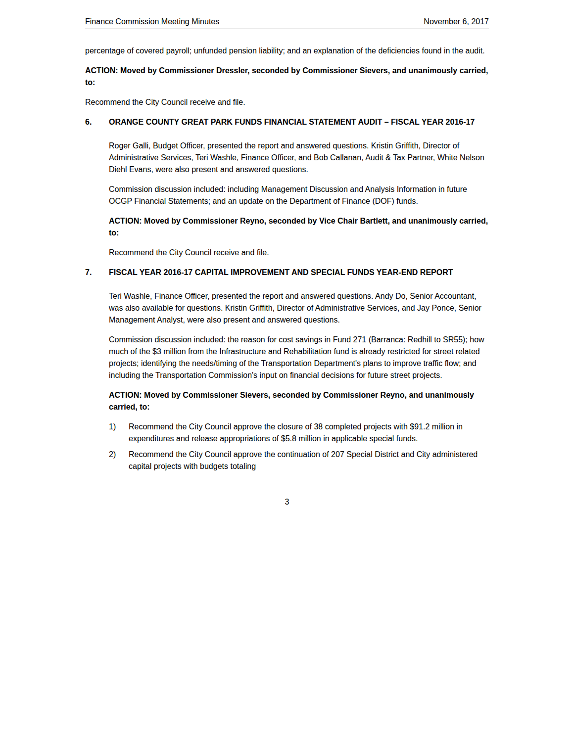Finance Commission Meeting Minutes November 6, 2017
percentage of covered payroll; unfunded pension liability; and an explanation of the deficiencies found in the audit.
ACTION: Moved by Commissioner Dressler, seconded by Commissioner Sievers, and unanimously carried, to:
Recommend the City Council receive and file.
6. Orange County Great Park Funds Financial Statement Audit – Fiscal Year 2016-17
Roger Galli, Budget Officer, presented the report and answered questions. Kristin Griffith, Director of Administrative Services, Teri Washle, Finance Officer, and Bob Callanan, Audit & Tax Partner, White Nelson Diehl Evans, were also present and answered questions.
Commission discussion included: including Management Discussion and Analysis Information in future OCGP Financial Statements; and an update on the Department of Finance (DOF) funds.
ACTION: Moved by Commissioner Reyno, seconded by Vice Chair Bartlett, and unanimously carried, to:
Recommend the City Council receive and file.
7. Fiscal Year 2016-17 Capital Improvement and Special Funds Year-End Report
Teri Washle, Finance Officer, presented the report and answered questions. Andy Do, Senior Accountant, was also available for questions. Kristin Griffith, Director of Administrative Services, and Jay Ponce, Senior Management Analyst, were also present and answered questions.
Commission discussion included: the reason for cost savings in Fund 271 (Barranca: Redhill to SR55); how much of the $3 million from the Infrastructure and Rehabilitation fund is already restricted for street related projects; identifying the needs/timing of the Transportation Department's plans to improve traffic flow; and including the Transportation Commission's input on financial decisions for future street projects.
ACTION: Moved by Commissioner Sievers, seconded by Commissioner Reyno, and unanimously carried, to:
Recommend the City Council approve the closure of 38 completed projects with $91.2 million in expenditures and release appropriations of $5.8 million in applicable special funds.
Recommend the City Council approve the continuation of 207 Special District and City administered capital projects with budgets totaling
3